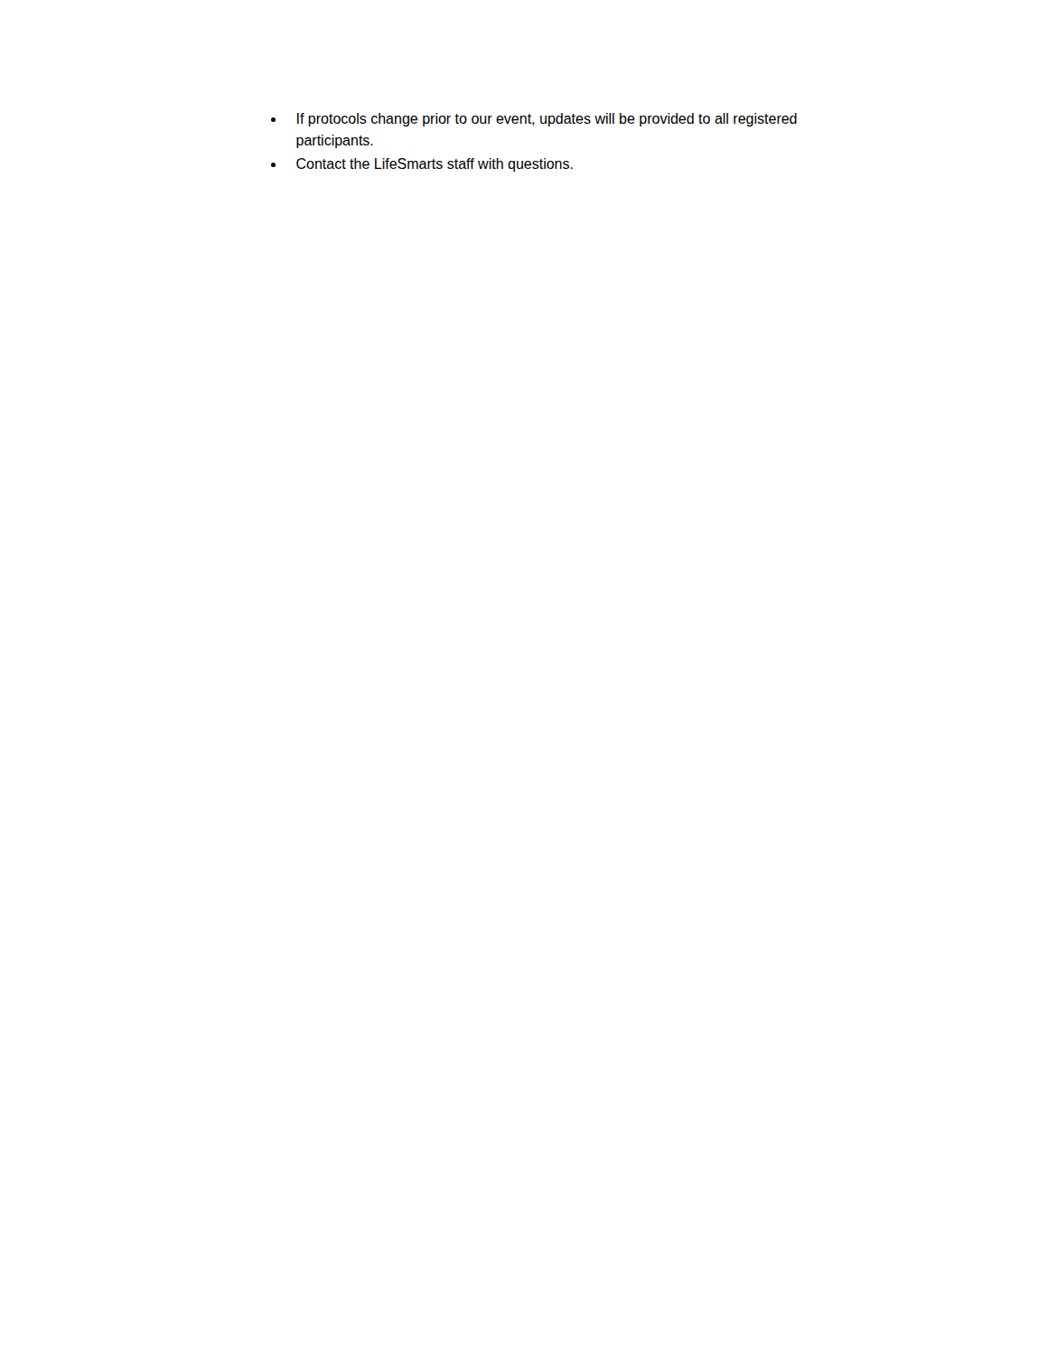If protocols change prior to our event, updates will be provided to all registered participants.
Contact the LifeSmarts staff with questions.